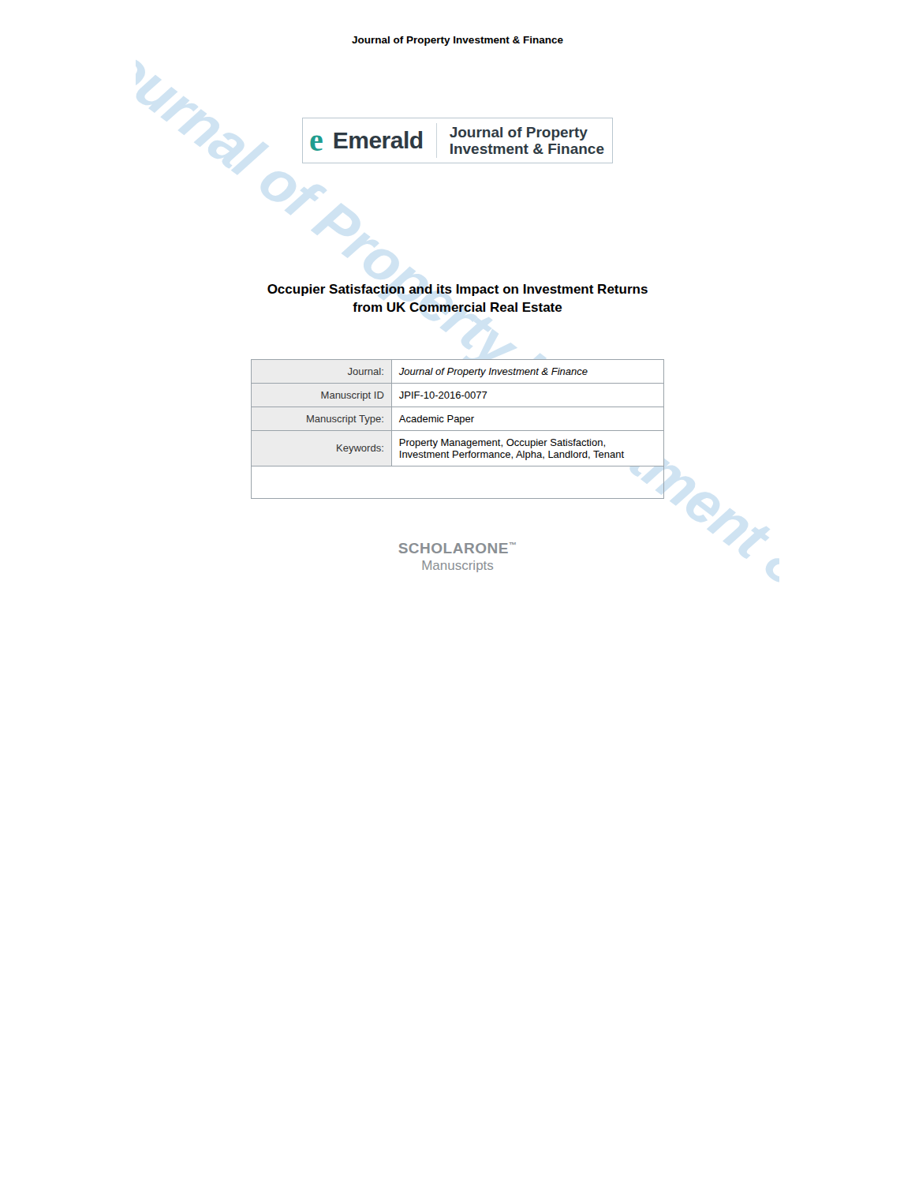Journal of Property Investment & Finance
Journal of Property Investment & Finance
e Emerald Journal of Property Investment & Finance
Occupier Satisfaction and its Impact on Investment Returns
from UK Commercial Real Estate
| Journal: | Journal of Property Investment & Finance |
| Manuscript ID | JPIF-10-2016-0077 |
| Manuscript Type: | Academic Paper |
| Keywords: | Property Management, Occupier Satisfaction, Investment Performance, Alpha, Landlord, Tenant |
SCHOLARONE™
Manuscripts